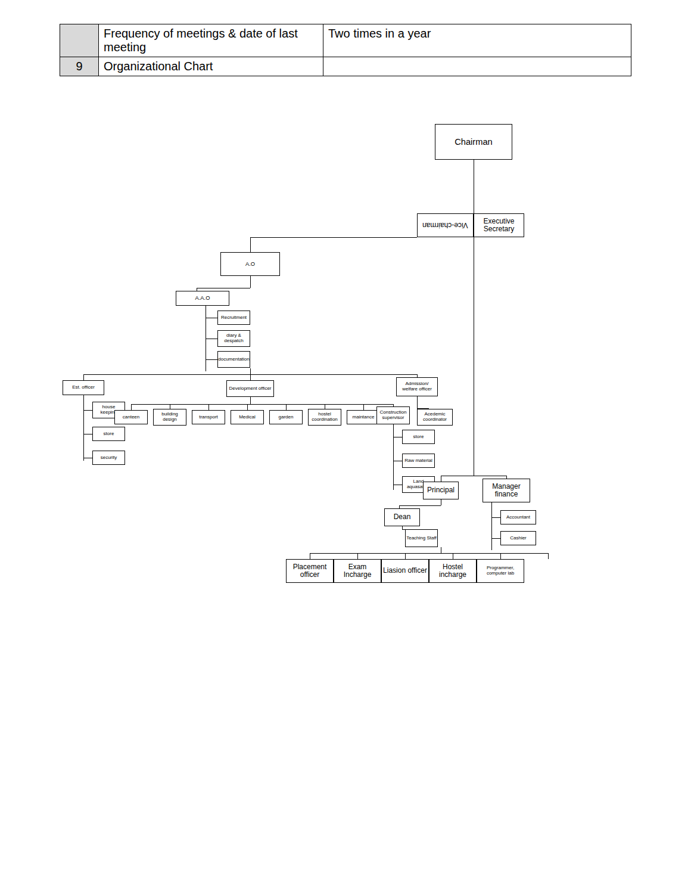| | Frequency of meetings & date of last meeting | Two times in a year |
| 9 | Organizational Chart | |
Chairman
Vice-chairman
Executive Secretary
A.O
A.A.O
Recruitment
diary & despatch
documentation
Est. officer
Development officer
Admission/ welfare officer
house keeping
store
security
canteen
building design
transport
Medical
garden
hostel coordination
maintance
Construction supervisor
Acedemic coordinator
store
Raw material
Land aquasation
Principal
Manager finance
Accountant
Cashier
Dean
Teaching Staff
Placement officer
Exam Incharge
Liasion officer
Hostel incharge
Programmer, computer lab